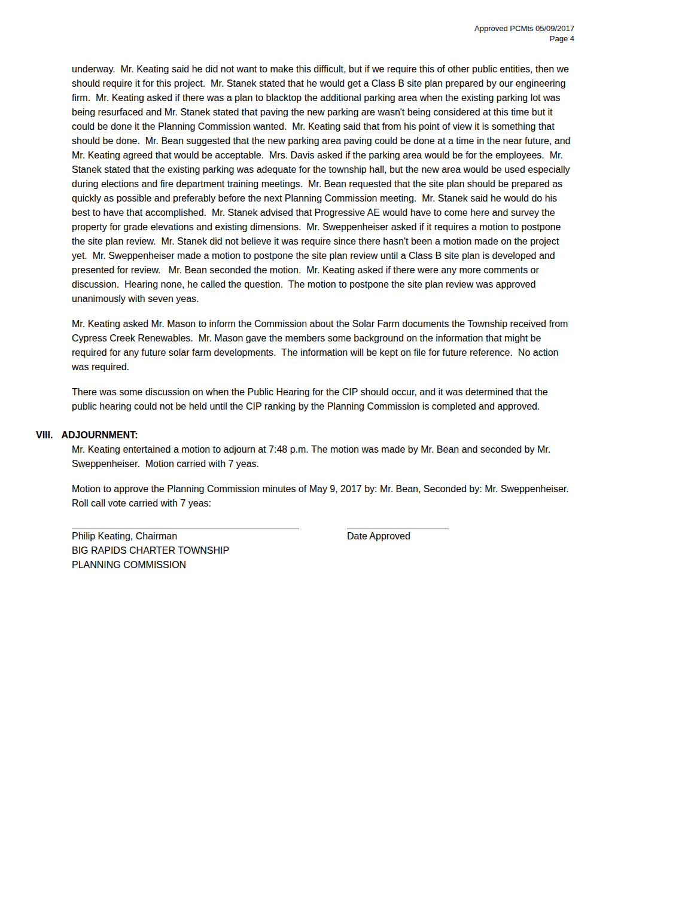Approved PCMts 05/09/2017
Page 4
underway. Mr. Keating said he did not want to make this difficult, but if we require this of other public entities, then we should require it for this project. Mr. Stanek stated that he would get a Class B site plan prepared by our engineering firm. Mr. Keating asked if there was a plan to blacktop the additional parking area when the existing parking lot was being resurfaced and Mr. Stanek stated that paving the new parking are wasn't being considered at this time but it could be done it the Planning Commission wanted. Mr. Keating said that from his point of view it is something that should be done. Mr. Bean suggested that the new parking area paving could be done at a time in the near future, and Mr. Keating agreed that would be acceptable. Mrs. Davis asked if the parking area would be for the employees. Mr. Stanek stated that the existing parking was adequate for the township hall, but the new area would be used especially during elections and fire department training meetings. Mr. Bean requested that the site plan should be prepared as quickly as possible and preferably before the next Planning Commission meeting. Mr. Stanek said he would do his best to have that accomplished. Mr. Stanek advised that Progressive AE would have to come here and survey the property for grade elevations and existing dimensions. Mr. Sweppenheiser asked if it requires a motion to postpone the site plan review. Mr. Stanek did not believe it was require since there hasn't been a motion made on the project yet. Mr. Sweppenheiser made a motion to postpone the site plan review until a Class B site plan is developed and presented for review. Mr. Bean seconded the motion. Mr. Keating asked if there were any more comments or discussion. Hearing none, he called the question. The motion to postpone the site plan review was approved unanimously with seven yeas.
Mr. Keating asked Mr. Mason to inform the Commission about the Solar Farm documents the Township received from Cypress Creek Renewables. Mr. Mason gave the members some background on the information that might be required for any future solar farm developments. The information will be kept on file for future reference. No action was required.
There was some discussion on when the Public Hearing for the CIP should occur, and it was determined that the public hearing could not be held until the CIP ranking by the Planning Commission is completed and approved.
VIII. ADJOURNMENT:
Mr. Keating entertained a motion to adjourn at 7:48 p.m. The motion was made by Mr. Bean and seconded by Mr. Sweppenheiser. Motion carried with 7 yeas.
Motion to approve the Planning Commission minutes of May 9, 2017 by: Mr. Bean, Seconded by: Mr. Sweppenheiser. Roll call vote carried with 7 yeas:
Philip Keating, Chairman
BIG RAPIDS CHARTER TOWNSHIP
PLANNING COMMISSION
Date Approved